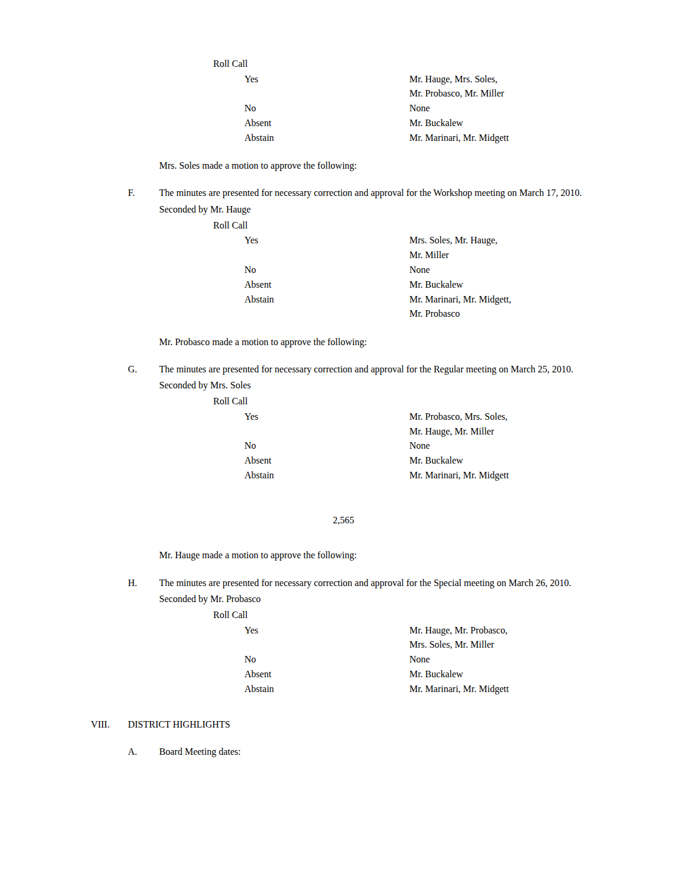Roll Call
| Yes | Mr. Hauge, Mrs. Soles, |
| | Mr. Probasco, Mr. Miller |
| No | None |
| Absent | Mr. Buckalew |
| Abstain | Mr. Marinari, Mr. Midgett |
Mrs. Soles made a motion to approve the following:
F.
The minutes are presented for necessary correction and approval for the Workshop meeting on March 17, 2010.
Seconded by Mr. Hauge
Roll Call
| Yes | Mrs. Soles, Mr. Hauge, |
| | Mr. Miller |
| No | None |
| Absent | Mr. Buckalew |
| Abstain | Mr. Marinari, Mr. Midgett, |
| | Mr. Probasco |
Mr. Probasco made a motion to approve the following:
G.
The minutes are presented for necessary correction and approval for the Regular meeting on March 25, 2010.
Seconded by Mrs. Soles
Roll Call
| Yes | Mr. Probasco, Mrs. Soles, |
| | Mr. Hauge, Mr. Miller |
| No | None |
| Absent | Mr. Buckalew |
| Abstain | Mr. Marinari, Mr. Midgett |
2,565
Mr. Hauge made a motion to approve the following:
H.
The minutes are presented for necessary correction and approval for the Special meeting on March 26, 2010.
Seconded by Mr. Probasco
Roll Call
| Yes | Mr. Hauge, Mr. Probasco, |
| | Mrs. Soles, Mr. Miller |
| No | None |
| Absent | Mr. Buckalew |
| Abstain | Mr. Marinari, Mr. Midgett |
VIII.
DISTRICT HIGHLIGHTS
A.
Board Meeting dates: